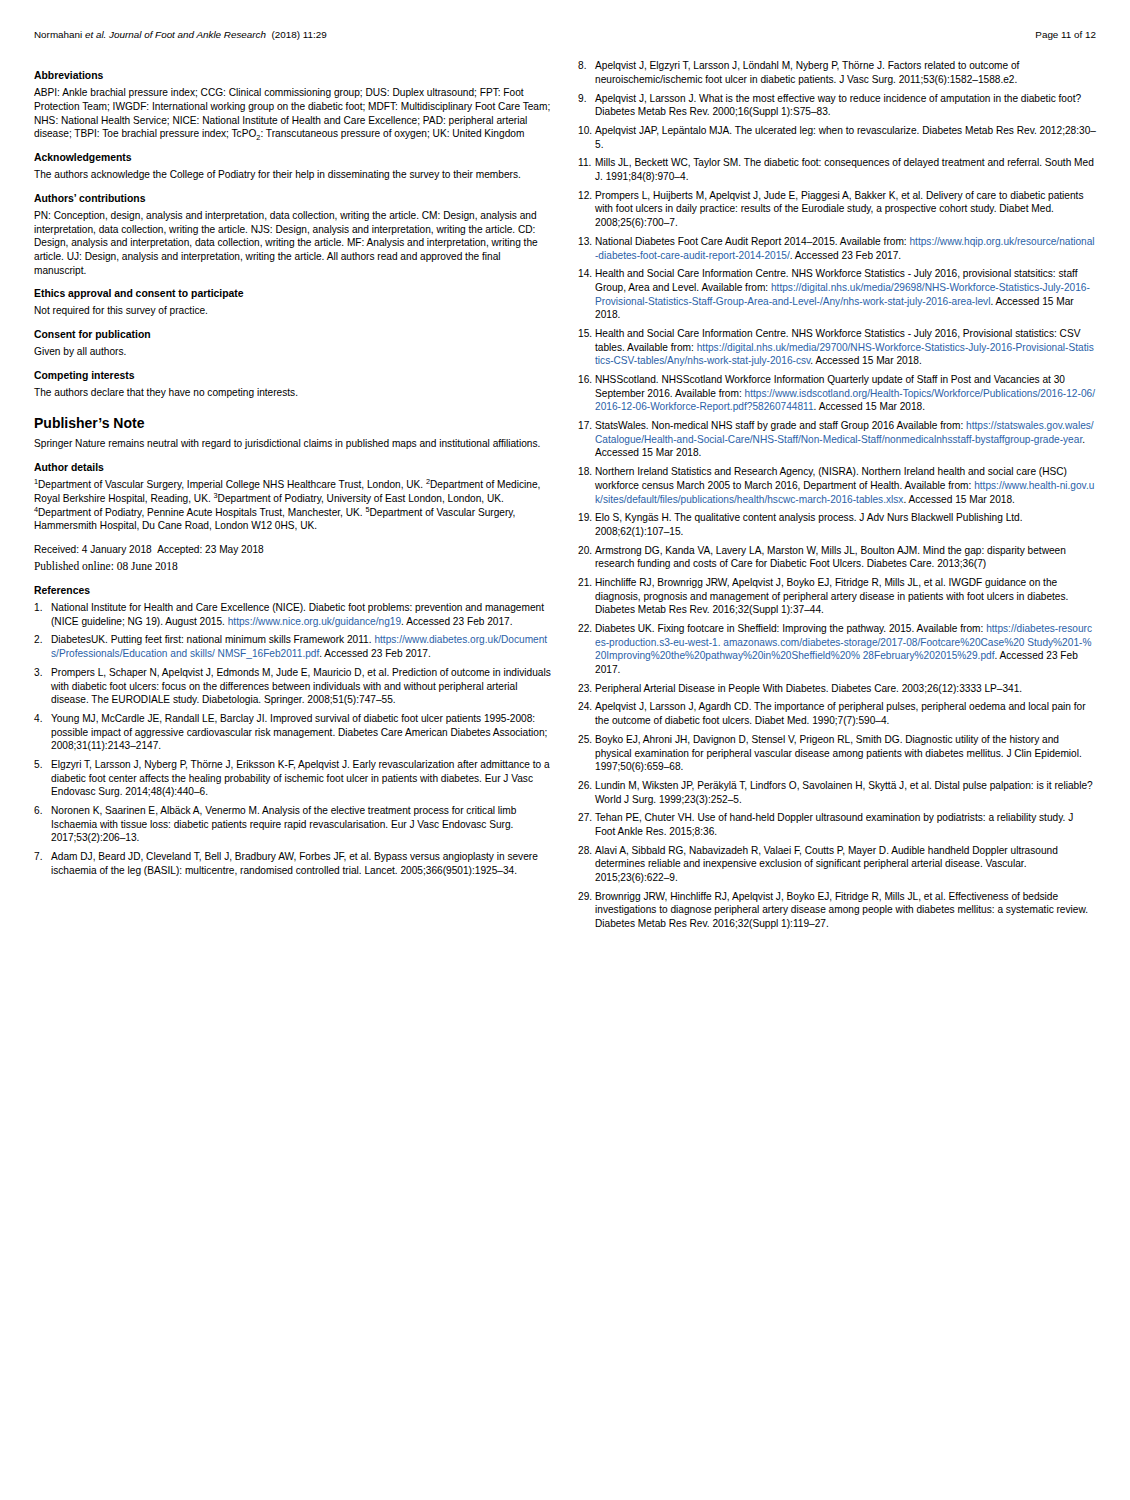Normahani et al. Journal of Foot and Ankle Research (2018) 11:29
Page 11 of 12
Abbreviations
ABPI: Ankle brachial pressure index; CCG: Clinical commissioning group; DUS: Duplex ultrasound; FPT: Foot Protection Team; IWGDF: International working group on the diabetic foot; MDFT: Multidisciplinary Foot Care Team; NHS: National Health Service; NICE: National Institute of Health and Care Excellence; PAD: peripheral arterial disease; TBPI: Toe brachial pressure index; TcPO2: Transcutaneous pressure of oxygen; UK: United Kingdom
Acknowledgements
The authors acknowledge the College of Podiatry for their help in disseminating the survey to their members.
Authors’ contributions
PN: Conception, design, analysis and interpretation, data collection, writing the article. CM: Design, analysis and interpretation, data collection, writing the article. NJS: Design, analysis and interpretation, writing the article. CD: Design, analysis and interpretation, data collection, writing the article. MF: Analysis and interpretation, writing the article. UJ: Design, analysis and interpretation, writing the article. All authors read and approved the final manuscript.
Ethics approval and consent to participate
Not required for this survey of practice.
Consent for publication
Given by all authors.
Competing interests
The authors declare that they have no competing interests.
Publisher’s Note
Springer Nature remains neutral with regard to jurisdictional claims in published maps and institutional affiliations.
Author details
1Department of Vascular Surgery, Imperial College NHS Healthcare Trust, London, UK. 2Department of Medicine, Royal Berkshire Hospital, Reading, UK. 3Department of Podiatry, University of East London, London, UK. 4Department of Podiatry, Pennine Acute Hospitals Trust, Manchester, UK. 5Department of Vascular Surgery, Hammersmith Hospital, Du Cane Road, London W12 0HS, UK.
Received: 4 January 2018 Accepted: 23 May 2018
Published online: 08 June 2018
References
National Institute for Health and Care Excellence (NICE). Diabetic foot problems: prevention and management (NICE guideline; NG 19). August 2015. https://www.nice.org.uk/guidance/ng19. Accessed 23 Feb 2017.
DiabetesUK. Putting feet first: national minimum skills Framework 2011. https://www.diabetes.org.uk/Documents/Professionals/Education and skills/ NMSF_16Feb2011.pdf. Accessed 23 Feb 2017.
Prompers L, Schaper N, Apelqvist J, Edmonds M, Jude E, Mauricio D, et al. Prediction of outcome in individuals with diabetic foot ulcers: focus on the differences between individuals with and without peripheral arterial disease. The EURODIALE study. Diabetologia. Springer. 2008;51(5):747–55.
Young MJ, McCardle JE, Randall LE, Barclay JI. Improved survival of diabetic foot ulcer patients 1995-2008: possible impact of aggressive cardiovascular risk management. Diabetes Care American Diabetes Association; 2008;31(11):2143–2147.
Elgzyri T, Larsson J, Nyberg P, Thörne J, Eriksson K-F, Apelqvist J. Early revascularization after admittance to a diabetic foot center affects the healing probability of ischemic foot ulcer in patients with diabetes. Eur J Vasc Endovasc Surg. 2014;48(4):440–6.
Noronen K, Saarinen E, Albäck A, Venermo M. Analysis of the elective treatment process for critical limb Ischaemia with tissue loss: diabetic patients require rapid revascularisation. Eur J Vasc Endovasc Surg. 2017;53(2):206–13.
Adam DJ, Beard JD, Cleveland T, Bell J, Bradbury AW, Forbes JF, et al. Bypass versus angioplasty in severe ischaemia of the leg (BASIL): multicentre, randomised controlled trial. Lancet. 2005;366(9501):1925–34.
Apelqvist J, Elgzyri T, Larsson J, Löndahl M, Nyberg P, Thörne J. Factors related to outcome of neuroischemic/ischemic foot ulcer in diabetic patients. J Vasc Surg. 2011;53(6):1582–1588.e2.
Apelqvist J, Larsson J. What is the most effective way to reduce incidence of amputation in the diabetic foot? Diabetes Metab Res Rev. 2000;16(Suppl 1):S75–83.
Apelqvist JAP, Lepäntalo MJA. The ulcerated leg: when to revascularize. Diabetes Metab Res Rev. 2012;28:30–5.
Mills JL, Beckett WC, Taylor SM. The diabetic foot: consequences of delayed treatment and referral. South Med J. 1991;84(8):970–4.
Prompers L, Huijberts M, Apelqvist J, Jude E, Piaggesi A, Bakker K, et al. Delivery of care to diabetic patients with foot ulcers in daily practice: results of the Eurodiale study, a prospective cohort study. Diabet Med. 2008;25(6):700–7.
National Diabetes Foot Care Audit Report 2014–2015. Available from: https://www.hqip.org.uk/resource/national-diabetes-foot-care-audit-report-2014-2015/. Accessed 23 Feb 2017.
Health and Social Care Information Centre. NHS Workforce Statistics - July 2016, provisional statsitics: staff Group, Area and Level. Available from: https://digital.nhs.uk/media/29698/NHS-Workforce-Statistics-July-2016-Provisional-Statistics-Staff-Group-Area-and-Level-/Any/nhs-work-stat-july-2016-area-levl. Accessed 15 Mar 2018.
Health and Social Care Information Centre. NHS Workforce Statistics - July 2016, Provisional statistics: CSV tables. Available from: https://digital.nhs.uk/media/29700/NHS-Workforce-Statistics-July-2016-Provisional-Statistics-CSV-tables/Any/nhs-work-stat-july-2016-csv. Accessed 15 Mar 2018.
NHSScotland. NHSScotland Workforce Information Quarterly update of Staff in Post and Vacancies at 30 September 2016. Available from: https://www.isdscotland.org/Health-Topics/Workforce/Publications/2016-12-06/2016-12-06-Workforce-Report.pdf?58260744811. Accessed 15 Mar 2018.
StatsWales. Non-medical NHS staff by grade and staff Group 2016 Available from: https://statswales.gov.wales/Catalogue/Health-and-Social-Care/NHS-Staff/Non-Medical-Staff/nonmedicalnhsstaff-bystaffgroup-grade-year. Accessed 15 Mar 2018.
Northern Ireland Statistics and Research Agency, (NISRA). Northern Ireland health and social care (HSC) workforce census March 2005 to March 2016, Department of Health. Available from: https://www.health-ni.gov.uk/sites/default/files/publications/health/hscwc-march-2016-tables.xlsx. Accessed 15 Mar 2018.
Elo S, Kyngäs H. The qualitative content analysis process. J Adv Nurs Blackwell Publishing Ltd. 2008;62(1):107–15.
Armstrong DG, Kanda VA, Lavery LA, Marston W, Mills JL, Boulton AJM. Mind the gap: disparity between research funding and costs of Care for Diabetic Foot Ulcers. Diabetes Care. 2013;36(7)
Hinchliffe RJ, Brownrigg JRW, Apelqvist J, Boyko EJ, Fitridge R, Mills JL, et al. IWGDF guidance on the diagnosis, prognosis and management of peripheral artery disease in patients with foot ulcers in diabetes. Diabetes Metab Res Rev. 2016;32(Suppl 1):37–44.
Diabetes UK. Fixing footcare in Sheffield: Improving the pathway. 2015. Available from: https://diabetes-resources-production.s3-eu-west-1. amazonaws.com/diabetes-storage/2017-08/Footcare%20Case%20 Study%201-%20Improving%20the%20pathway%20in%20Sheffield%20% 28February%202015%29.pdf. Accessed 23 Feb 2017.
Peripheral Arterial Disease in People With Diabetes. Diabetes Care. 2003;26(12):3333 LP–341.
Apelqvist J, Larsson J, Agardh CD. The importance of peripheral pulses, peripheral oedema and local pain for the outcome of diabetic foot ulcers. Diabet Med. 1990;7(7):590–4.
Boyko EJ, Ahroni JH, Davignon D, Stensel V, Prigeon RL, Smith DG. Diagnostic utility of the history and physical examination for peripheral vascular disease among patients with diabetes mellitus. J Clin Epidemiol. 1997;50(6):659–68.
Lundin M, Wiksten JP, Peräkylä T, Lindfors O, Savolainen H, Skyttä J, et al. Distal pulse palpation: is it reliable? World J Surg. 1999;23(3):252–5.
Tehan PE, Chuter VH. Use of hand-held Doppler ultrasound examination by podiatrists: a reliability study. J Foot Ankle Res. 2015;8:36.
Alavi A, Sibbald RG, Nabavizadeh R, Valaei F, Coutts P, Mayer D. Audible handheld Doppler ultrasound determines reliable and inexpensive exclusion of significant peripheral arterial disease. Vascular. 2015;23(6):622–9.
Brownrigg JRW, Hinchliffe RJ, Apelqvist J, Boyko EJ, Fitridge R, Mills JL, et al. Effectiveness of bedside investigations to diagnose peripheral artery disease among people with diabetes mellitus: a systematic review. Diabetes Metab Res Rev. 2016;32(Suppl 1):119–27.